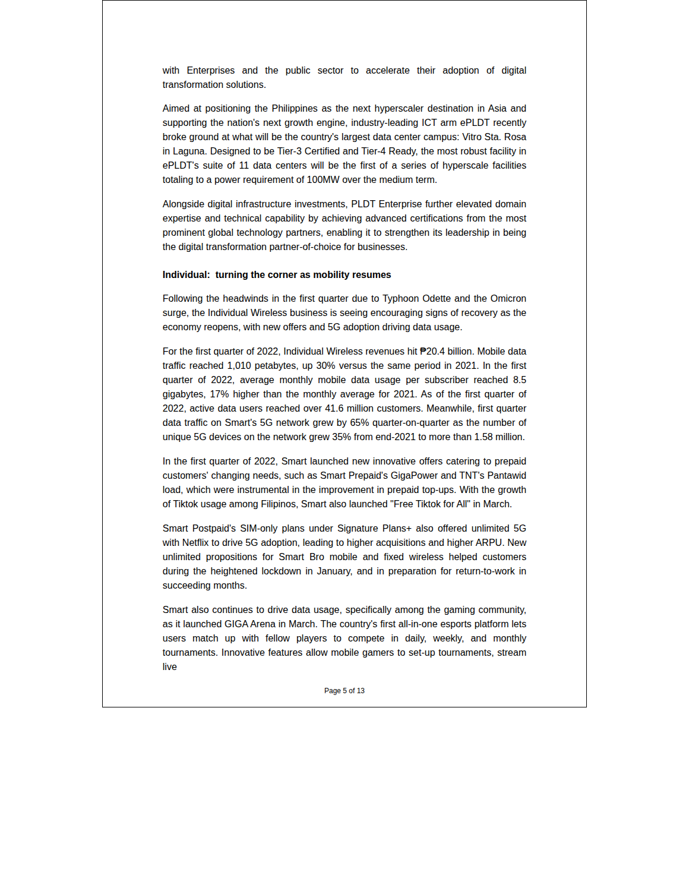with Enterprises and the public sector to accelerate their adoption of digital transformation solutions.
Aimed at positioning the Philippines as the next hyperscaler destination in Asia and supporting the nation's next growth engine, industry-leading ICT arm ePLDT recently broke ground at what will be the country's largest data center campus: Vitro Sta. Rosa in Laguna. Designed to be Tier-3 Certified and Tier-4 Ready, the most robust facility in ePLDT's suite of 11 data centers will be the first of a series of hyperscale facilities totaling to a power requirement of 100MW over the medium term.
Alongside digital infrastructure investments, PLDT Enterprise further elevated domain expertise and technical capability by achieving advanced certifications from the most prominent global technology partners, enabling it to strengthen its leadership in being the digital transformation partner-of-choice for businesses.
Individual: turning the corner as mobility resumes
Following the headwinds in the first quarter due to Typhoon Odette and the Omicron surge, the Individual Wireless business is seeing encouraging signs of recovery as the economy reopens, with new offers and 5G adoption driving data usage.
For the first quarter of 2022, Individual Wireless revenues hit ₱20.4 billion. Mobile data traffic reached 1,010 petabytes, up 30% versus the same period in 2021. In the first quarter of 2022, average monthly mobile data usage per subscriber reached 8.5 gigabytes, 17% higher than the monthly average for 2021. As of the first quarter of 2022, active data users reached over 41.6 million customers. Meanwhile, first quarter data traffic on Smart's 5G network grew by 65% quarter-on-quarter as the number of unique 5G devices on the network grew 35% from end-2021 to more than 1.58 million.
In the first quarter of 2022, Smart launched new innovative offers catering to prepaid customers' changing needs, such as Smart Prepaid's GigaPower and TNT's Pantawid load, which were instrumental in the improvement in prepaid top-ups. With the growth of Tiktok usage among Filipinos, Smart also launched "Free Tiktok for All" in March.
Smart Postpaid's SIM-only plans under Signature Plans+ also offered unlimited 5G with Netflix to drive 5G adoption, leading to higher acquisitions and higher ARPU. New unlimited propositions for Smart Bro mobile and fixed wireless helped customers during the heightened lockdown in January, and in preparation for return-to-work in succeeding months.
Smart also continues to drive data usage, specifically among the gaming community, as it launched GIGA Arena in March. The country's first all-in-one esports platform lets users match up with fellow players to compete in daily, weekly, and monthly tournaments. Innovative features allow mobile gamers to set-up tournaments, stream live
Page 5 of 13